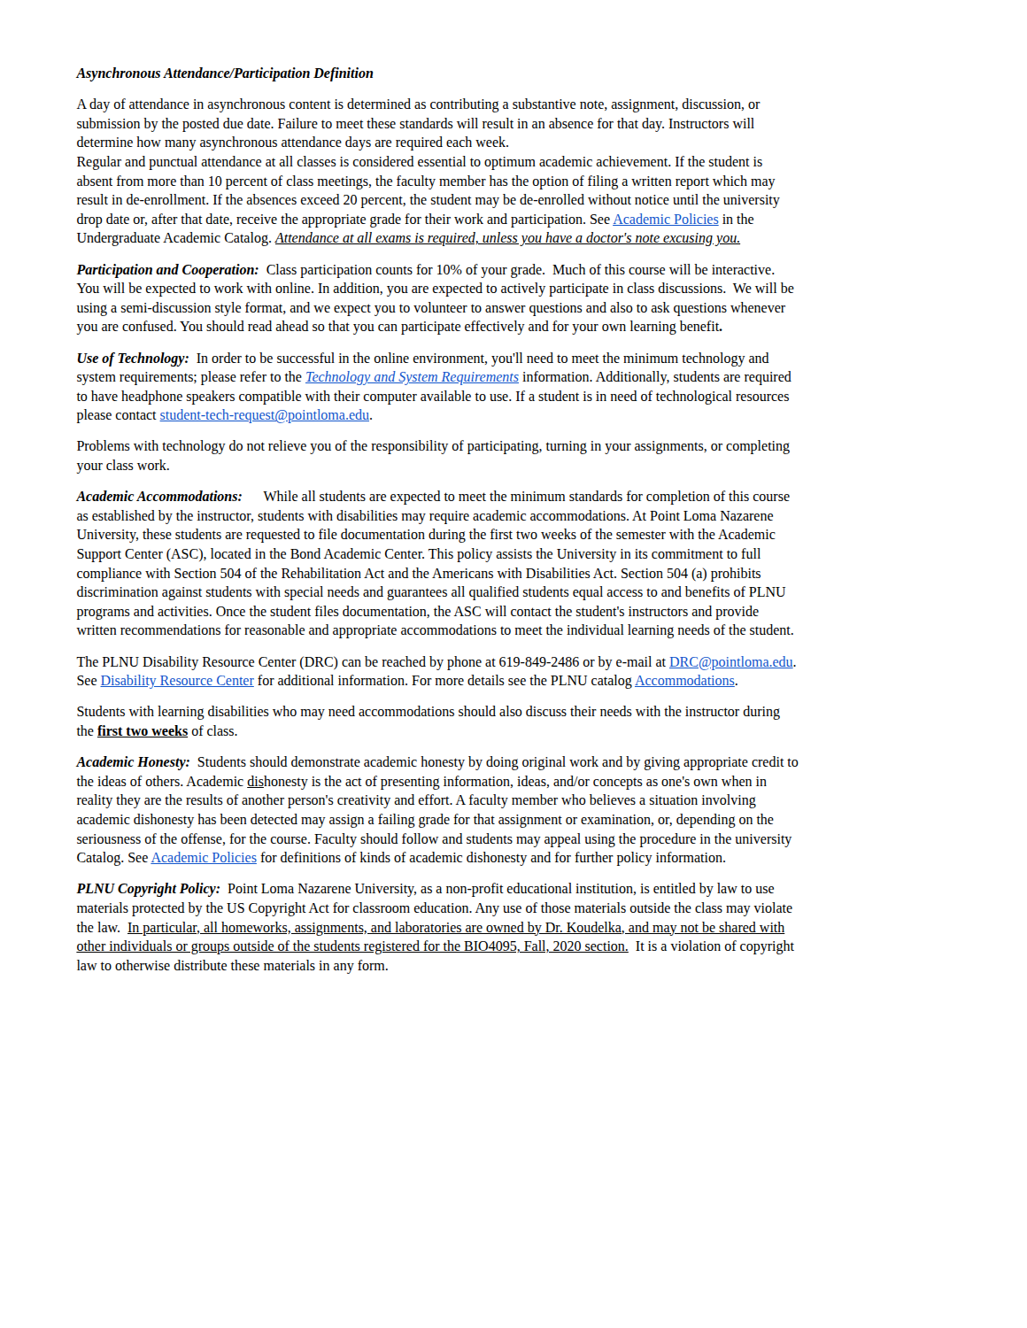Asynchronous Attendance/Participation Definition
A day of attendance in asynchronous content is determined as contributing a substantive note, assignment, discussion, or submission by the posted due date. Failure to meet these standards will result in an absence for that day. Instructors will determine how many asynchronous attendance days are required each week.
Regular and punctual attendance at all classes is considered essential to optimum academic achievement. If the student is absent from more than 10 percent of class meetings, the faculty member has the option of filing a written report which may result in de-enrollment. If the absences exceed 20 percent, the student may be de-enrolled without notice until the university drop date or, after that date, receive the appropriate grade for their work and participation. See Academic Policies in the Undergraduate Academic Catalog. Attendance at all exams is required, unless you have a doctor's note excusing you.
Participation and Cooperation: Class participation counts for 10% of your grade. Much of this course will be interactive. You will be expected to work with online. In addition, you are expected to actively participate in class discussions. We will be using a semi-discussion style format, and we expect you to volunteer to answer questions and also to ask questions whenever you are confused. You should read ahead so that you can participate effectively and for your own learning benefit.
Use of Technology: In order to be successful in the online environment, you'll need to meet the minimum technology and system requirements; please refer to the Technology and System Requirements information. Additionally, students are required to have headphone speakers compatible with their computer available to use. If a student is in need of technological resources please contact student-tech-request@pointloma.edu.
Problems with technology do not relieve you of the responsibility of participating, turning in your assignments, or completing your class work.
Academic Accommodations: While all students are expected to meet the minimum standards for completion of this course as established by the instructor, students with disabilities may require academic accommodations. At Point Loma Nazarene University, these students are requested to file documentation during the first two weeks of the semester with the Academic Support Center (ASC), located in the Bond Academic Center. This policy assists the University in its commitment to full compliance with Section 504 of the Rehabilitation Act and the Americans with Disabilities Act. Section 504 (a) prohibits discrimination against students with special needs and guarantees all qualified students equal access to and benefits of PLNU programs and activities. Once the student files documentation, the ASC will contact the student's instructors and provide written recommendations for reasonable and appropriate accommodations to meet the individual learning needs of the student.
The PLNU Disability Resource Center (DRC) can be reached by phone at 619-849-2486 or by e-mail at DRC@pointloma.edu. See Disability Resource Center for additional information. For more details see the PLNU catalog Accommodations.
Students with learning disabilities who may need accommodations should also discuss their needs with the instructor during the first two weeks of class.
Academic Honesty: Students should demonstrate academic honesty by doing original work and by giving appropriate credit to the ideas of others. Academic dishonesty is the act of presenting information, ideas, and/or concepts as one's own when in reality they are the results of another person's creativity and effort. A faculty member who believes a situation involving academic dishonesty has been detected may assign a failing grade for that assignment or examination, or, depending on the seriousness of the offense, for the course. Faculty should follow and students may appeal using the procedure in the university Catalog. See Academic Policies for definitions of kinds of academic dishonesty and for further policy information.
PLNU Copyright Policy: Point Loma Nazarene University, as a non-profit educational institution, is entitled by law to use materials protected by the US Copyright Act for classroom education. Any use of those materials outside the class may violate the law. In particular, all homeworks, assignments, and laboratories are owned by Dr. Koudelka, and may not be shared with other individuals or groups outside of the students registered for the BIO4095, Fall, 2020 section. It is a violation of copyright law to otherwise distribute these materials in any form.